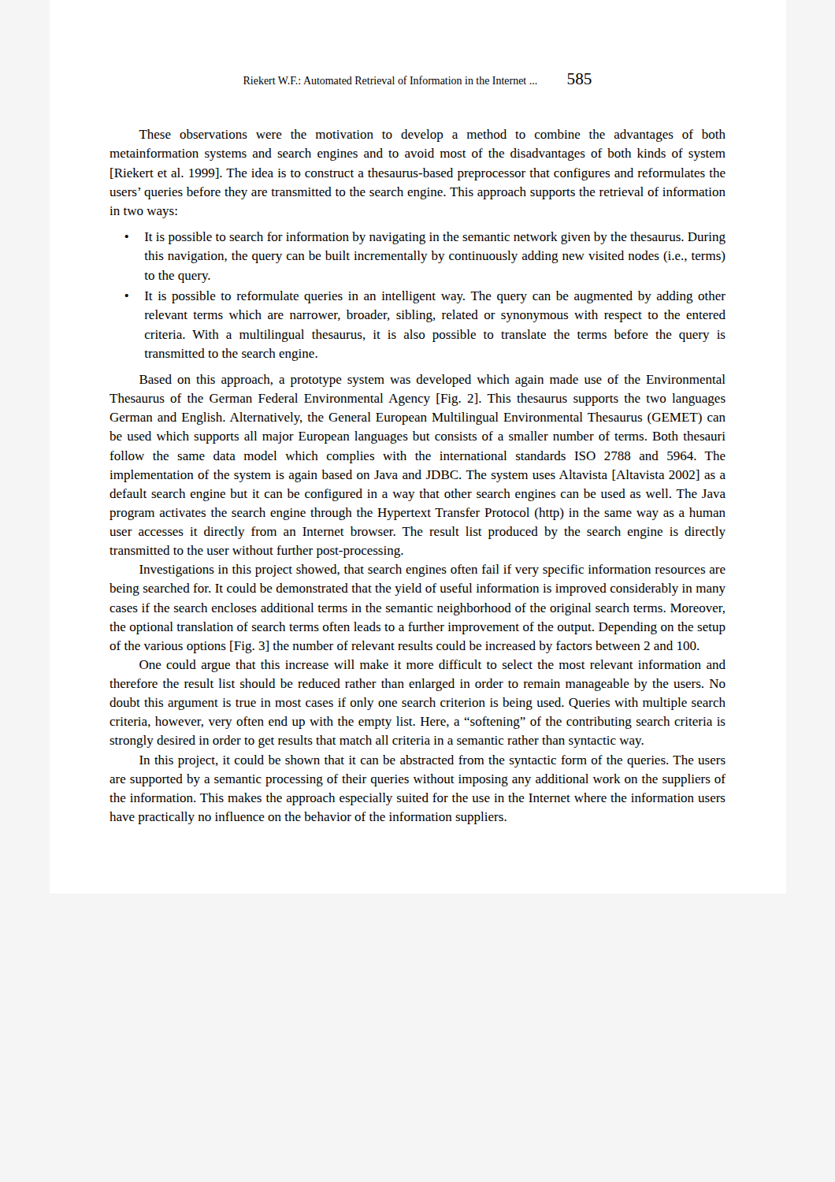Riekert W.F.: Automated Retrieval of Information in the Internet ... 585
These observations were the motivation to develop a method to combine the advantages of both metainformation systems and search engines and to avoid most of the disadvantages of both kinds of system [Riekert et al. 1999]. The idea is to construct a thesaurus-based preprocessor that configures and reformulates the users’ queries before they are transmitted to the search engine. This approach supports the retrieval of information in two ways:
It is possible to search for information by navigating in the semantic network given by the thesaurus. During this navigation, the query can be built incrementally by continuously adding new visited nodes (i.e., terms) to the query.
It is possible to reformulate queries in an intelligent way. The query can be augmented by adding other relevant terms which are narrower, broader, sibling, related or synonymous with respect to the entered criteria. With a multilingual thesaurus, it is also possible to translate the terms before the query is transmitted to the search engine.
Based on this approach, a prototype system was developed which again made use of the Environmental Thesaurus of the German Federal Environmental Agency [Fig. 2]. This thesaurus supports the two languages German and English. Alternatively, the General European Multilingual Environmental Thesaurus (GEMET) can be used which supports all major European languages but consists of a smaller number of terms. Both thesauri follow the same data model which complies with the international standards ISO 2788 and 5964. The implementation of the system is again based on Java and JDBC. The system uses Altavista [Altavista 2002] as a default search engine but it can be configured in a way that other search engines can be used as well. The Java program activates the search engine through the Hypertext Transfer Protocol (http) in the same way as a human user accesses it directly from an Internet browser. The result list produced by the search engine is directly transmitted to the user without further post-processing.
Investigations in this project showed, that search engines often fail if very specific information resources are being searched for. It could be demonstrated that the yield of useful information is improved considerably in many cases if the search encloses additional terms in the semantic neighborhood of the original search terms. Moreover, the optional translation of search terms often leads to a further improvement of the output. Depending on the setup of the various options [Fig. 3] the number of relevant results could be increased by factors between 2 and 100.
One could argue that this increase will make it more difficult to select the most relevant information and therefore the result list should be reduced rather than enlarged in order to remain manageable by the users. No doubt this argument is true in most cases if only one search criterion is being used. Queries with multiple search criteria, however, very often end up with the empty list. Here, a “softening” of the contributing search criteria is strongly desired in order to get results that match all criteria in a semantic rather than syntactic way.
In this project, it could be shown that it can be abstracted from the syntactic form of the queries. The users are supported by a semantic processing of their queries without imposing any additional work on the suppliers of the information. This makes the approach especially suited for the use in the Internet where the information users have practically no influence on the behavior of the information suppliers.